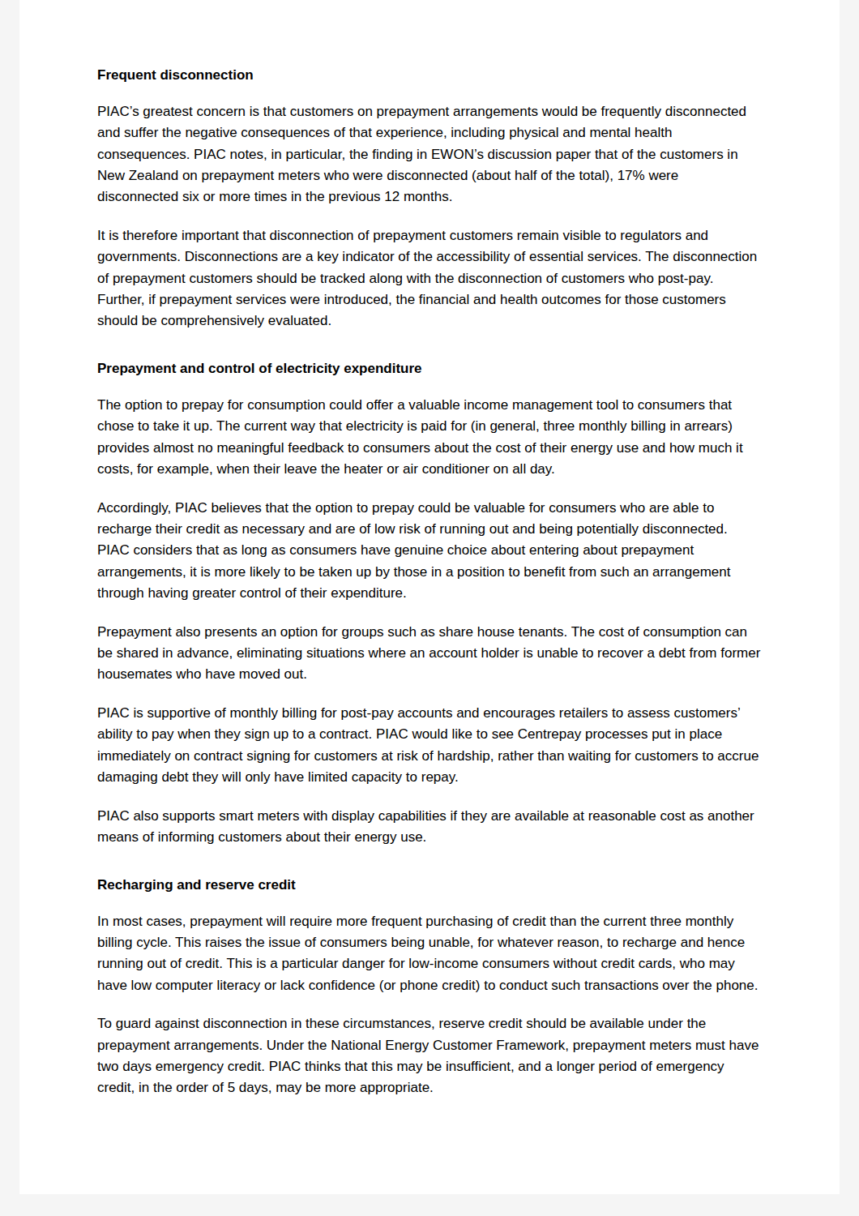Frequent disconnection
PIAC’s greatest concern is that customers on prepayment arrangements would be frequently disconnected and suffer the negative consequences of that experience, including physical and mental health consequences. PIAC notes, in particular, the finding in EWON’s discussion paper that of the customers in New Zealand on prepayment meters who were disconnected (about half of the total), 17% were disconnected six or more times in the previous 12 months.
It is therefore important that disconnection of prepayment customers remain visible to regulators and governments. Disconnections are a key indicator of the accessibility of essential services. The disconnection of prepayment customers should be tracked along with the disconnection of customers who post-pay. Further, if prepayment services were introduced, the financial and health outcomes for those customers should be comprehensively evaluated.
Prepayment and control of electricity expenditure
The option to prepay for consumption could offer a valuable income management tool to consumers that chose to take it up. The current way that electricity is paid for (in general, three monthly billing in arrears) provides almost no meaningful feedback to consumers about the cost of their energy use and how much it costs, for example, when their leave the heater or air conditioner on all day.
Accordingly, PIAC believes that the option to prepay could be valuable for consumers who are able to recharge their credit as necessary and are of low risk of running out and being potentially disconnected. PIAC considers that as long as consumers have genuine choice about entering about prepayment arrangements, it is more likely to be taken up by those in a position to benefit from such an arrangement through having greater control of their expenditure.
Prepayment also presents an option for groups such as share house tenants. The cost of consumption can be shared in advance, eliminating situations where an account holder is unable to recover a debt from former housemates who have moved out.
PIAC is supportive of monthly billing for post-pay accounts and encourages retailers to assess customers’ ability to pay when they sign up to a contract. PIAC would like to see Centrepay processes put in place immediately on contract signing for customers at risk of hardship, rather than waiting for customers to accrue damaging debt they will only have limited capacity to repay.
PIAC also supports smart meters with display capabilities if they are available at reasonable cost as another means of informing customers about their energy use.
Recharging and reserve credit
In most cases, prepayment will require more frequent purchasing of credit than the current three monthly billing cycle. This raises the issue of consumers being unable, for whatever reason, to recharge and hence running out of credit. This is a particular danger for low-income consumers without credit cards, who may have low computer literacy or lack confidence (or phone credit) to conduct such transactions over the phone.
To guard against disconnection in these circumstances, reserve credit should be available under the prepayment arrangements. Under the National Energy Customer Framework, prepayment meters must have two days emergency credit. PIAC thinks that this may be insufficient, and a longer period of emergency credit, in the order of 5 days, may be more appropriate.